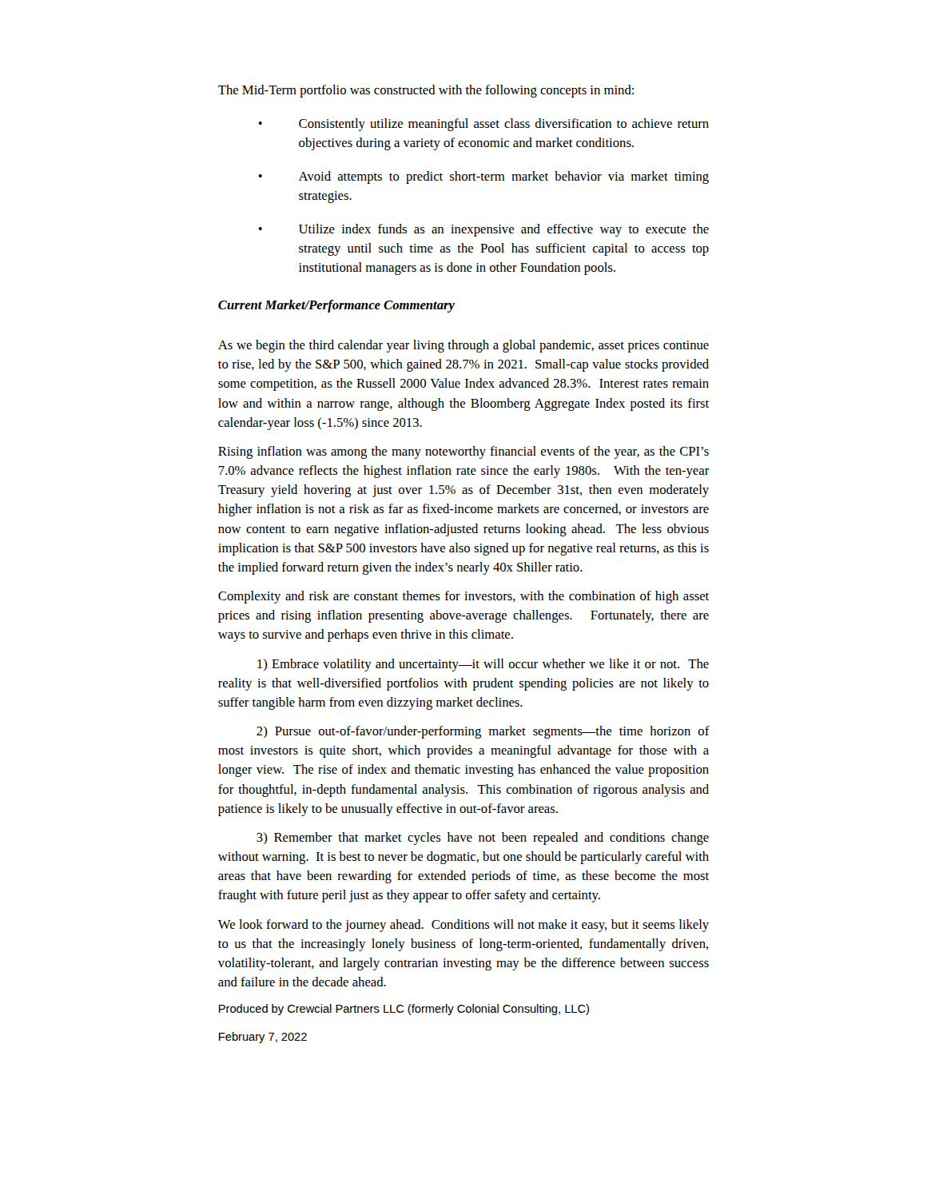The Mid-Term portfolio was constructed with the following concepts in mind:
Consistently utilize meaningful asset class diversification to achieve return objectives during a variety of economic and market conditions.
Avoid attempts to predict short-term market behavior via market timing strategies.
Utilize index funds as an inexpensive and effective way to execute the strategy until such time as the Pool has sufficient capital to access top institutional managers as is done in other Foundation pools.
Current Market/Performance Commentary
As we begin the third calendar year living through a global pandemic, asset prices continue to rise, led by the S&P 500, which gained 28.7% in 2021. Small-cap value stocks provided some competition, as the Russell 2000 Value Index advanced 28.3%. Interest rates remain low and within a narrow range, although the Bloomberg Aggregate Index posted its first calendar-year loss (-1.5%) since 2013.
Rising inflation was among the many noteworthy financial events of the year, as the CPI’s 7.0% advance reflects the highest inflation rate since the early 1980s. With the ten-year Treasury yield hovering at just over 1.5% as of December 31st, then even moderately higher inflation is not a risk as far as fixed-income markets are concerned, or investors are now content to earn negative inflation-adjusted returns looking ahead. The less obvious implication is that S&P 500 investors have also signed up for negative real returns, as this is the implied forward return given the index’s nearly 40x Shiller ratio.
Complexity and risk are constant themes for investors, with the combination of high asset prices and rising inflation presenting above-average challenges. Fortunately, there are ways to survive and perhaps even thrive in this climate.
1) Embrace volatility and uncertainty—it will occur whether we like it or not. The reality is that well-diversified portfolios with prudent spending policies are not likely to suffer tangible harm from even dizzying market declines.
2) Pursue out-of-favor/under-performing market segments—the time horizon of most investors is quite short, which provides a meaningful advantage for those with a longer view. The rise of index and thematic investing has enhanced the value proposition for thoughtful, in-depth fundamental analysis. This combination of rigorous analysis and patience is likely to be unusually effective in out-of-favor areas.
3) Remember that market cycles have not been repealed and conditions change without warning. It is best to never be dogmatic, but one should be particularly careful with areas that have been rewarding for extended periods of time, as these become the most fraught with future peril just as they appear to offer safety and certainty.
We look forward to the journey ahead. Conditions will not make it easy, but it seems likely to us that the increasingly lonely business of long-term-oriented, fundamentally driven, volatility-tolerant, and largely contrarian investing may be the difference between success and failure in the decade ahead.
Produced by Crewcial Partners LLC (formerly Colonial Consulting, LLC)
February 7, 2022